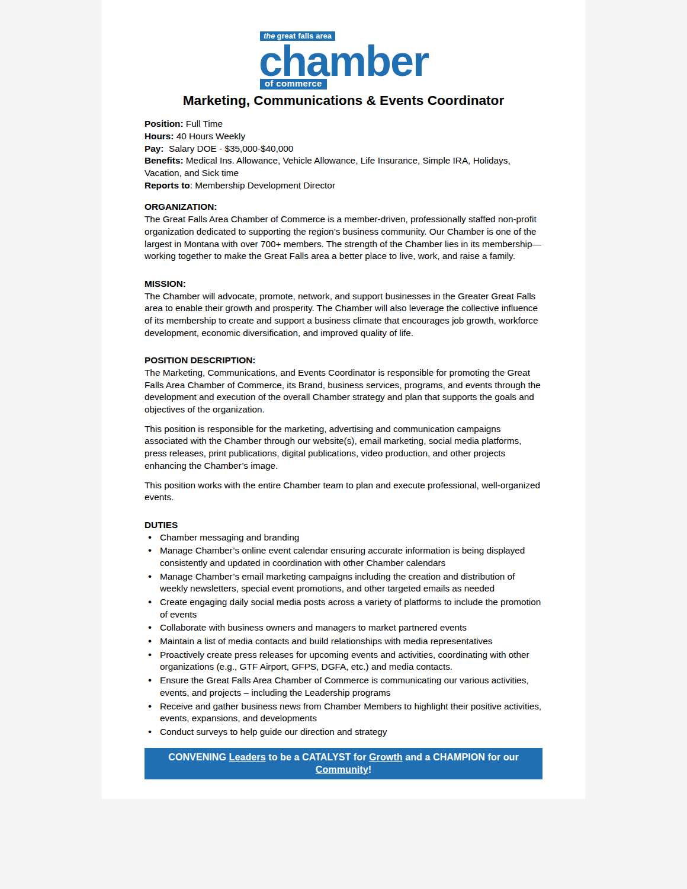the great falls area chamber of commerce
Marketing, Communications & Events Coordinator
Position: Full Time
Hours: 40 Hours Weekly
Pay: Salary DOE - $35,000-$40,000
Benefits: Medical Ins. Allowance, Vehicle Allowance, Life Insurance, Simple IRA, Holidays, Vacation, and Sick time
Reports to: Membership Development Director
Organization:
The Great Falls Area Chamber of Commerce is a member-driven, professionally staffed non-profit organization dedicated to supporting the region’s business community. Our Chamber is one of the largest in Montana with over 700+ members. The strength of the Chamber lies in its membership—working together to make the Great Falls area a better place to live, work, and raise a family.
Mission:
The Chamber will advocate, promote, network, and support businesses in the Greater Great Falls area to enable their growth and prosperity. The Chamber will also leverage the collective influence of its membership to create and support a business climate that encourages job growth, workforce development, economic diversification, and improved quality of life.
Position Description:
The Marketing, Communications, and Events Coordinator is responsible for promoting the Great Falls Area Chamber of Commerce, its Brand, business services, programs, and events through the development and execution of the overall Chamber strategy and plan that supports the goals and objectives of the organization.
This position is responsible for the marketing, advertising and communication campaigns associated with the Chamber through our website(s), email marketing, social media platforms, press releases, print publications, digital publications, video production, and other projects enhancing the Chamber’s image.
This position works with the entire Chamber team to plan and execute professional, well-organized events.
Duties
Chamber messaging and branding
Manage Chamber’s online event calendar ensuring accurate information is being displayed consistently and updated in coordination with other Chamber calendars
Manage Chamber’s email marketing campaigns including the creation and distribution of weekly newsletters, special event promotions, and other targeted emails as needed
Create engaging daily social media posts across a variety of platforms to include the promotion of events
Collaborate with business owners and managers to market partnered events
Maintain a list of media contacts and build relationships with media representatives
Proactively create press releases for upcoming events and activities, coordinating with other organizations (e.g., GTF Airport, GFPS, DGFA, etc.) and media contacts.
Ensure the Great Falls Area Chamber of Commerce is communicating our various activities, events, and projects – including the Leadership programs
Receive and gather business news from Chamber Members to highlight their positive activities, events, expansions, and developments
Conduct surveys to help guide our direction and strategy
CONVENING Leaders to be a CATALYST for Growth and a CHAMPION for our Community!